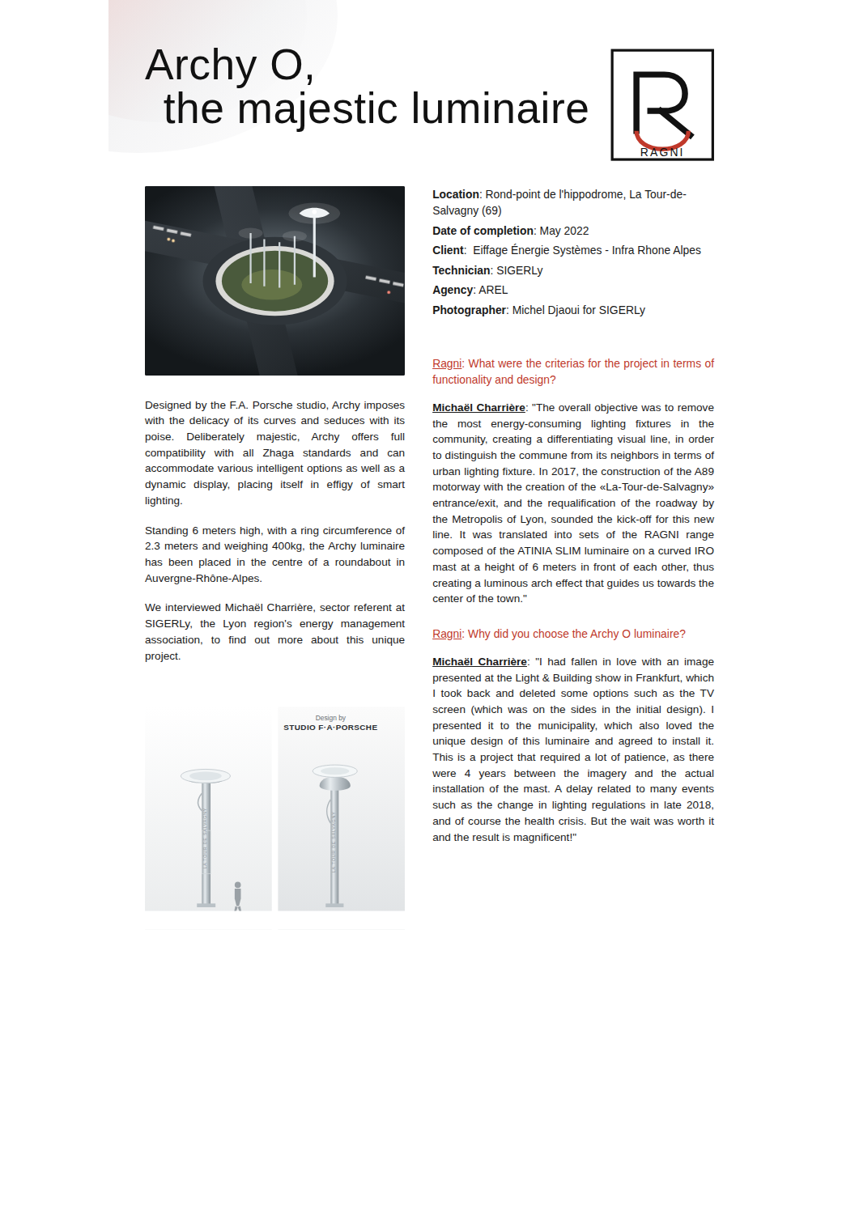Archy O,the majestic luminaire
RAGNI
Designed by the F.A. Porsche studio, Archy imposes with the delicacy of its curves and seduces with its poise. Deliberately majestic, Archy offers full compatibility with all Zhaga standards and can accommodate various intelligent options as well as a dynamic display, placing itself in effigy of smart lighting.
Standing 6 meters high, with a ring circumference of 2.3 meters and weighing 400kg, the Archy luminaire has been placed in the centre of a roundabout in Auvergne-Rhône-Alpes.
We interviewed Michaël Charrière, sector referent at SIGERLy, the Lyon region's energy management association, to find out more about this unique project.
Design by STUDIO F·A·PORSCHE LA TOUR DE SALVAGNY LA TOUR DE SALVAGNY
Location: Rond-point de l'hippodrome, La Tour-de-Salvagny (69)
Date of completion: May 2022
Client: Eiffage Énergie Systèmes - Infra Rhone Alpes
Technician: SIGERLy
Agency: AREL
Photographer: Michel Djaoui for SIGERLy
Ragni: What were the criterias for the project in terms of functionality and design?
Michaël Charrière: "The overall objective was to remove the most energy-consuming lighting fixtures in the community, creating a differentiating visual line, in order to distinguish the commune from its neighbors in terms of urban lighting fixture. In 2017, the construction of the A89 motorway with the creation of the «La-Tour-de-Salvagny» entrance/exit, and the requalification of the roadway by the Metropolis of Lyon, sounded the kick-off for this new line. It was translated into sets of the RAGNI range composed of the ATINIA SLIM luminaire on a curved IRO mast at a height of 6 meters in front of each other, thus creating a luminous arch effect that guides us towards the center of the town."
Ragni: Why did you choose the Archy O luminaire?
Michaël Charrière: "I had fallen in love with an image presented at the Light & Building show in Frankfurt, which I took back and deleted some options such as the TV screen (which was on the sides in the initial design). I presented it to the municipality, which also loved the unique design of this luminaire and agreed to install it. This is a project that required a lot of patience, as there were 4 years between the imagery and the actual installation of the mast. A delay related to many events such as the change in lighting regulations in late 2018, and of course the health crisis. But the wait was worth it and the result is magnificent!"